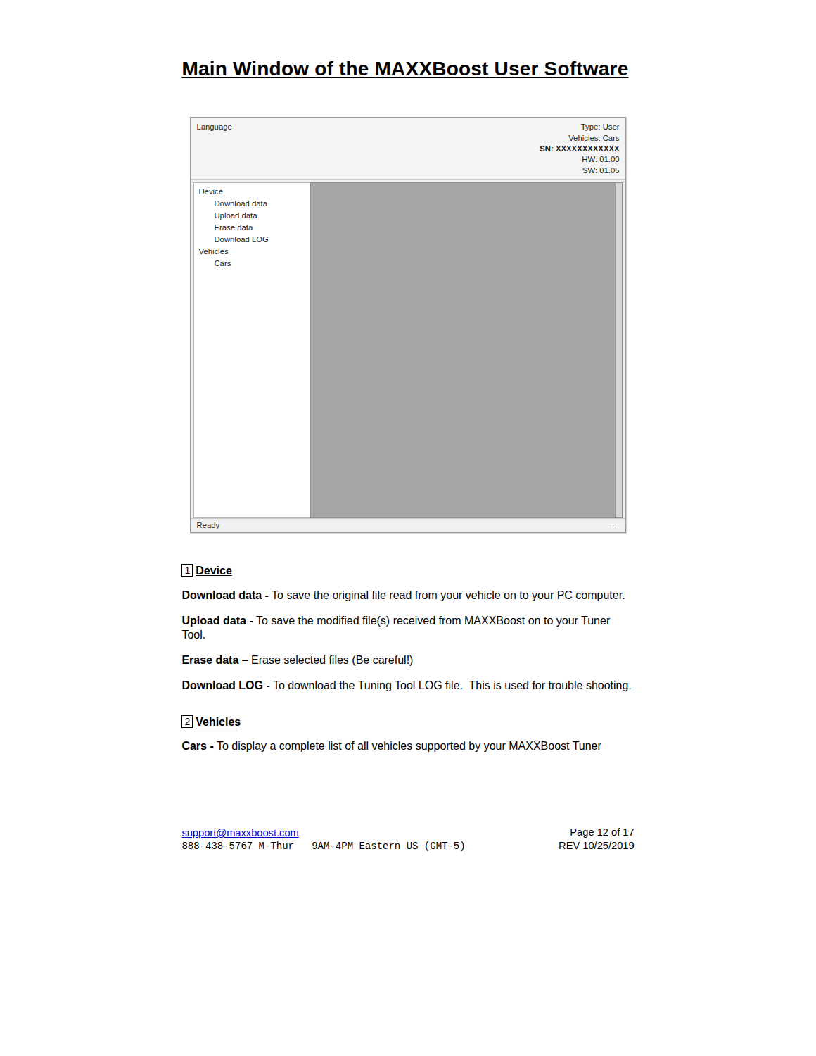Main Window of the MAXXBoost User Software
Language
Type: User
Vehicles: Cars
SN: XXXXXXXXXXXX
HW: 01.00
SW: 01.05
Device
Download data
Upload data
Erase data
Download LOG
Vehicles
Cars
Ready ..::
1 Device
Download data - To save the original file read from your vehicle on to your PC computer.
Upload data - To save the modified file(s) received from MAXXBoost on to your Tuner Tool.
Erase data – Erase selected files (Be careful!)
Download LOG - To download the Tuning Tool LOG file. This is used for trouble shooting.
2 Vehicles
Cars - To display a complete list of all vehicles supported by your MAXXBoost Tuner
support@maxxboost.com
888-438-5767 M-Thur 9AM-4PM Eastern US (GMT-5)
Page 12 of 17
REV 10/25/2019